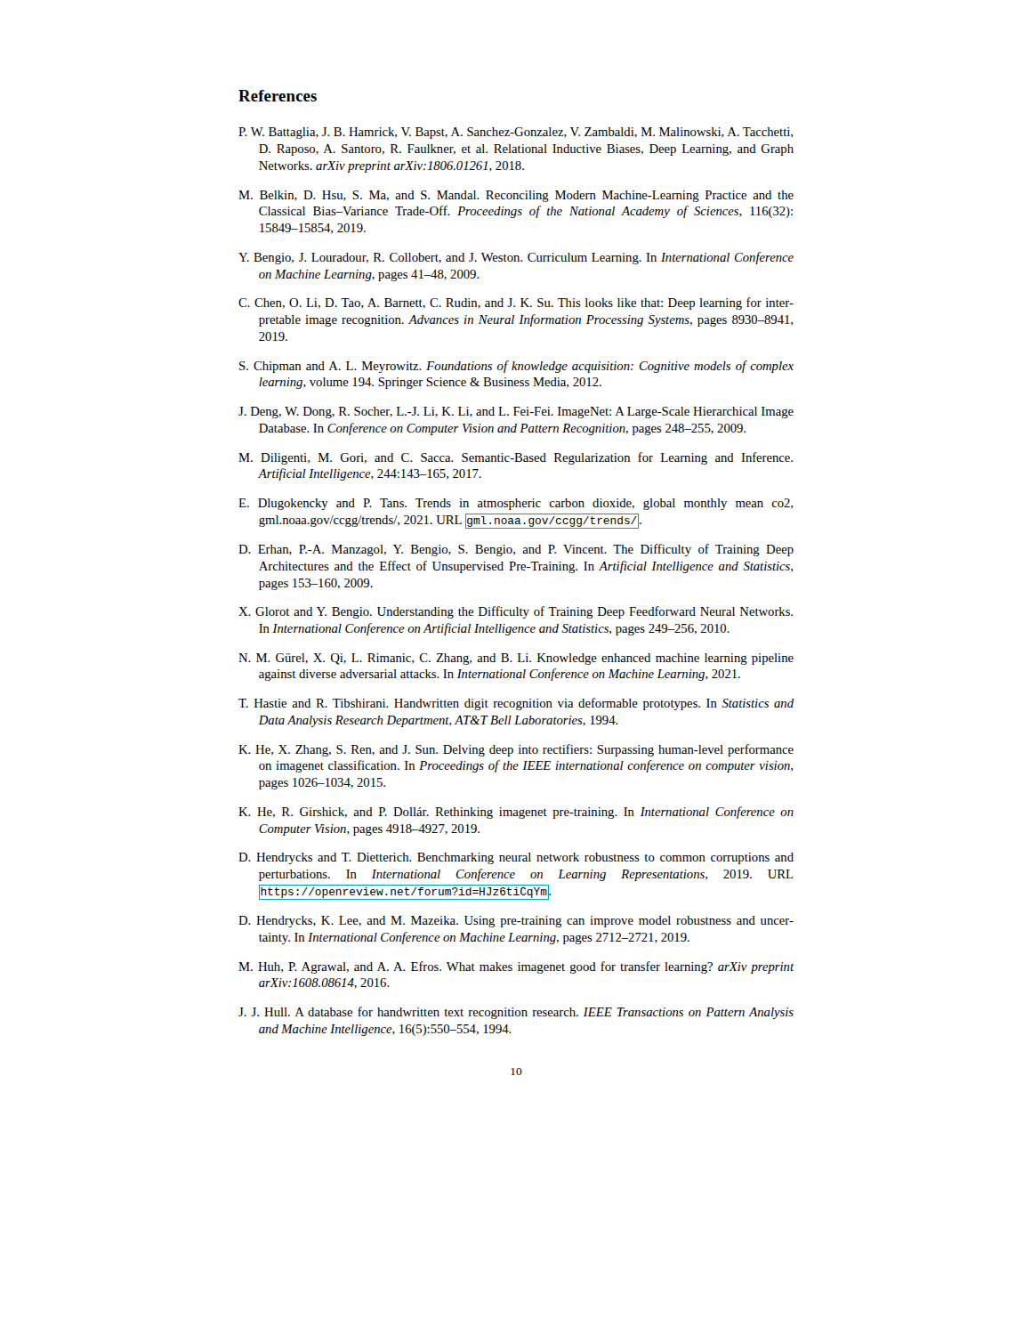References
P. W. Battaglia, J. B. Hamrick, V. Bapst, A. Sanchez-Gonzalez, V. Zambaldi, M. Malinowski, A. Tacchetti, D. Raposo, A. Santoro, R. Faulkner, et al. Relational Inductive Biases, Deep Learning, and Graph Networks. arXiv preprint arXiv:1806.01261, 2018.
M. Belkin, D. Hsu, S. Ma, and S. Mandal. Reconciling Modern Machine-Learning Practice and the Classical Bias–Variance Trade-Off. Proceedings of the National Academy of Sciences, 116(32): 15849–15854, 2019.
Y. Bengio, J. Louradour, R. Collobert, and J. Weston. Curriculum Learning. In International Conference on Machine Learning, pages 41–48, 2009.
C. Chen, O. Li, D. Tao, A. Barnett, C. Rudin, and J. K. Su. This looks like that: Deep learning for interpretable image recognition. Advances in Neural Information Processing Systems, pages 8930–8941, 2019.
S. Chipman and A. L. Meyrowitz. Foundations of knowledge acquisition: Cognitive models of complex learning, volume 194. Springer Science & Business Media, 2012.
J. Deng, W. Dong, R. Socher, L.-J. Li, K. Li, and L. Fei-Fei. ImageNet: A Large-Scale Hierarchical Image Database. In Conference on Computer Vision and Pattern Recognition, pages 248–255, 2009.
M. Diligenti, M. Gori, and C. Sacca. Semantic-Based Regularization for Learning and Inference. Artificial Intelligence, 244:143–165, 2017.
E. Dlugokencky and P. Tans. Trends in atmospheric carbon dioxide, global monthly mean co2, gml.noaa.gov/ccgg/trends/, 2021. URL gml.noaa.gov/ccgg/trends/.
D. Erhan, P.-A. Manzagol, Y. Bengio, S. Bengio, and P. Vincent. The Difficulty of Training Deep Architectures and the Effect of Unsupervised Pre-Training. In Artificial Intelligence and Statistics, pages 153–160, 2009.
X. Glorot and Y. Bengio. Understanding the Difficulty of Training Deep Feedforward Neural Networks. In International Conference on Artificial Intelligence and Statistics, pages 249–256, 2010.
N. M. Gürel, X. Qi, L. Rimanic, C. Zhang, and B. Li. Knowledge enhanced machine learning pipeline against diverse adversarial attacks. In International Conference on Machine Learning, 2021.
T. Hastie and R. Tibshirani. Handwritten digit recognition via deformable prototypes. In Statistics and Data Analysis Research Department, AT&T Bell Laboratories, 1994.
K. He, X. Zhang, S. Ren, and J. Sun. Delving deep into rectifiers: Surpassing human-level performance on imagenet classification. In Proceedings of the IEEE international conference on computer vision, pages 1026–1034, 2015.
K. He, R. Girshick, and P. Dollár. Rethinking imagenet pre-training. In International Conference on Computer Vision, pages 4918–4927, 2019.
D. Hendrycks and T. Dietterich. Benchmarking neural network robustness to common corruptions and perturbations. In International Conference on Learning Representations, 2019. URL https://openreview.net/forum?id=HJz6tiCqYm.
D. Hendrycks, K. Lee, and M. Mazeika. Using pre-training can improve model robustness and uncertainty. In International Conference on Machine Learning, pages 2712–2721, 2019.
M. Huh, P. Agrawal, and A. A. Efros. What makes imagenet good for transfer learning? arXiv preprint arXiv:1608.08614, 2016.
J. J. Hull. A database for handwritten text recognition research. IEEE Transactions on Pattern Analysis and Machine Intelligence, 16(5):550–554, 1994.
10